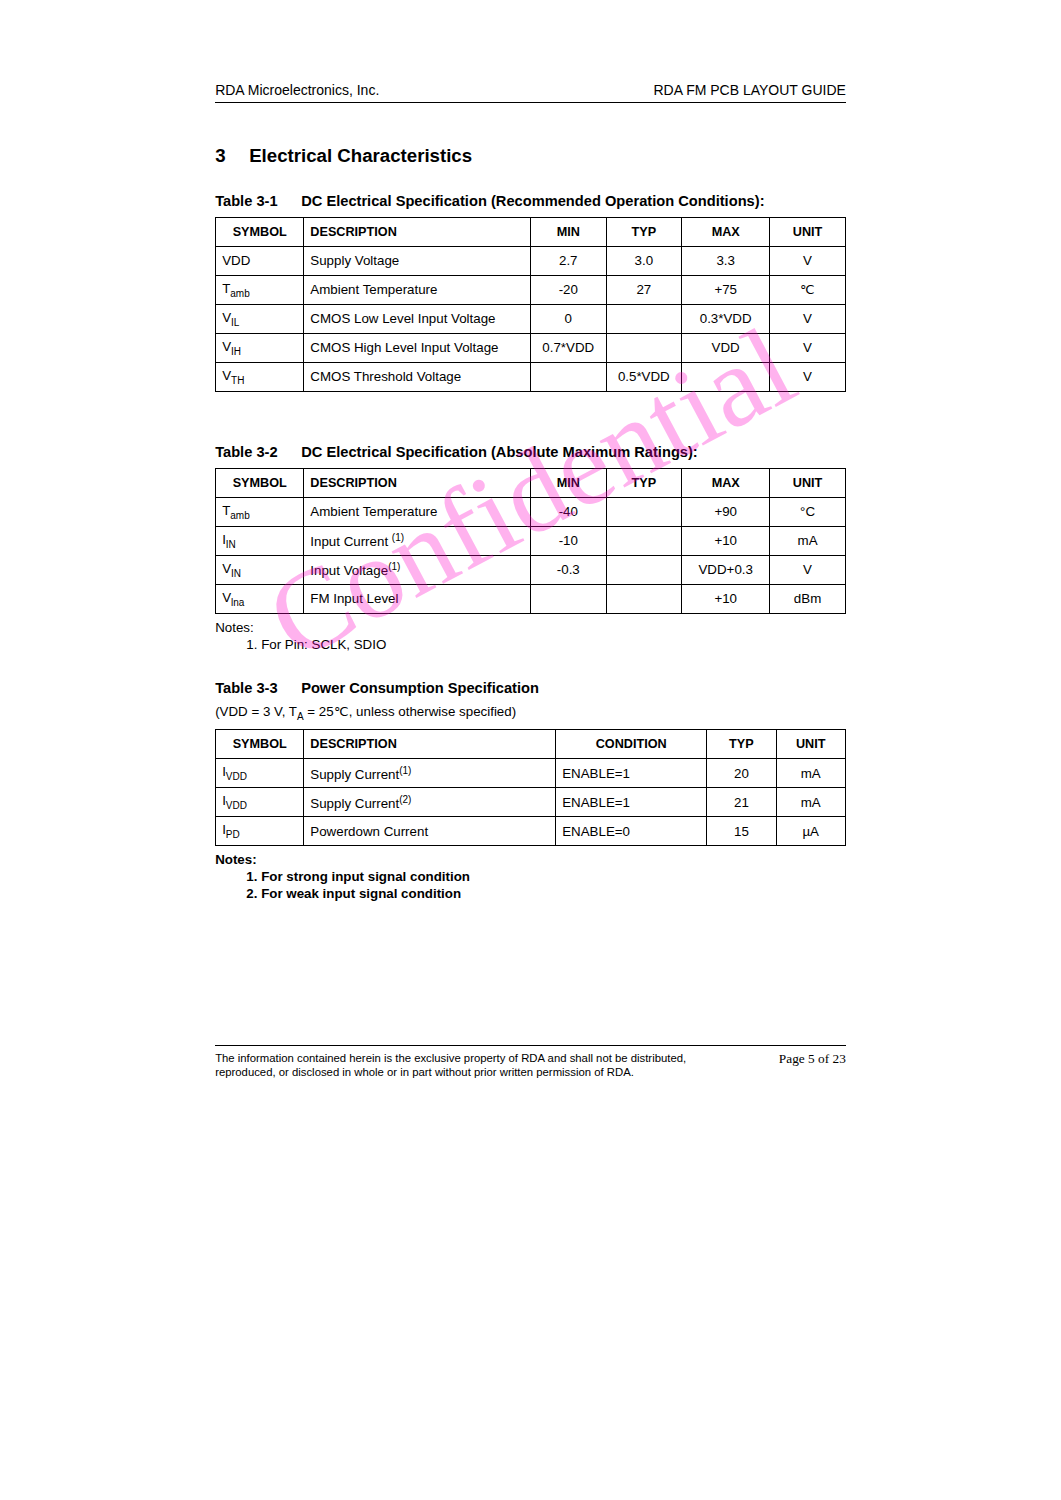RDA Microelectronics, Inc.
RDA FM PCB LAYOUT GUIDE
Confidential
3 Electrical Characteristics
Table 3-1 DC Electrical Specification (Recommended Operation Conditions):
| SYMBOL | DESCRIPTION | MIN | TYP | MAX | UNIT |
| --- | --- | --- | --- | --- | --- |
| VDD | Supply Voltage | 2.7 | 3.0 | 3.3 | V |
| T amb | Ambient Temperature | -20 | 27 | +75 | ℃ |
| V IL | CMOS Low Level Input Voltage | 0 | | 0.3*VDD | V |
| V IH | CMOS High Level Input Voltage | 0.7*VDD | | VDD | V |
| V TH | CMOS Threshold Voltage | | 0.5*VDD | | V |
Table 3-2 DC Electrical Specification (Absolute Maximum Ratings):
| SYMBOL | DESCRIPTION | MIN | TYP | MAX | UNIT |
| --- | --- | --- | --- | --- | --- |
| T amb | Ambient Temperature | -40 | | +90 | °C |
| I IN | Input Current (1) | -10 | | +10 | mA |
| V IN | Input Voltage (1) | -0.3 | | VDD+0.3 | V |
| V lna | FM Input Level | | | +10 | dBm |
Notes:
For Pin: SCLK, SDIO
Table 3-3 Power Consumption Specification
(VDD = 3 V, TA = 25℃, unless otherwise specified)
| SYMBOL | DESCRIPTION | CONDITION | TYP | UNIT |
| --- | --- | --- | --- | --- |
| I VDD | Supply Current (1) | ENABLE=1 | 20 | mA |
| I VDD | Supply Current (2) | ENABLE=1 | 21 | mA |
| I PD | Powerdown Current | ENABLE=0 | 15 | µA |
Notes:
For strong input signal condition
For weak input signal condition
The information contained herein is the exclusive property of RDA and shall not be distributed, reproduced, or disclosed in whole or in part without prior written permission of RDA.
Page 5 of 23